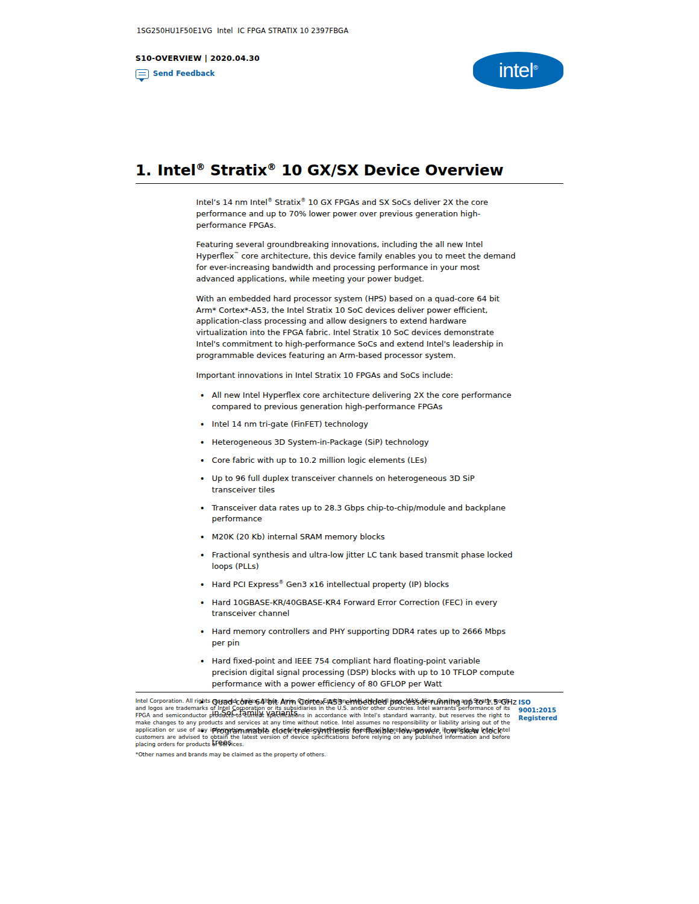1SG250HU1F50E1VG Intel IC FPGA STRATIX 10 2397FBGA
S10-OVERVIEW | 2020.04.30
Send Feedback
intel®
1. Intel® Stratix® 10 GX/SX Device Overview
Intel’s 14 nm Intel® Stratix® 10 GX FPGAs and SX SoCs deliver 2X the core performance and up to 70% lower power over previous generation high-performance FPGAs.
Featuring several groundbreaking innovations, including the all new Intel Hyperflex™ core architecture, this device family enables you to meet the demand for ever-increasing bandwidth and processing performance in your most advanced applications, while meeting your power budget.
With an embedded hard processor system (HPS) based on a quad-core 64 bit Arm* Cortex*-A53, the Intel Stratix 10 SoC devices deliver power efficient, application-class processing and allow designers to extend hardware virtualization into the FPGA fabric. Intel Stratix 10 SoC devices demonstrate Intel's commitment to high-performance SoCs and extend Intel's leadership in programmable devices featuring an Arm-based processor system.
Important innovations in Intel Stratix 10 FPGAs and SoCs include:
All new Intel Hyperflex core architecture delivering 2X the core performance compared to previous generation high-performance FPGAs
Intel 14 nm tri-gate (FinFET) technology
Heterogeneous 3D System-in-Package (SiP) technology
Core fabric with up to 10.2 million logic elements (LEs)
Up to 96 full duplex transceiver channels on heterogeneous 3D SiP transceiver tiles
Transceiver data rates up to 28.3 Gbps chip-to-chip/module and backplane performance
M20K (20 Kb) internal SRAM memory blocks
Fractional synthesis and ultra-low jitter LC tank based transmit phase locked loops (PLLs)
Hard PCI Express® Gen3 x16 intellectual property (IP) blocks
Hard 10GBASE-KR/40GBASE-KR4 Forward Error Correction (FEC) in every transceiver channel
Hard memory controllers and PHY supporting DDR4 rates up to 2666 Mbps per pin
Hard fixed-point and IEEE 754 compliant hard floating-point variable precision digital signal processing (DSP) blocks with up to 10 TFLOP compute performance with a power efficiency of 80 GFLOP per Watt
Quad-core 64 bit Arm Cortex-A53 embedded processor running up to 1.5 GHz in SoC family variants
Programmable clock tree synthesis for flexible, low power, low skew clock trees
Intel Corporation. All rights reserved. Agilex, Altera, Arria, Cyclone, Enpirion, Intel, the Intel logo, MAX, Nios, Quartus and Stratix words and logos are trademarks of Intel Corporation or its subsidiaries in the U.S. and/or other countries. Intel warrants performance of its FPGA and semiconductor products to current specifications in accordance with Intel's standard warranty, but reserves the right to make changes to any products and services at any time without notice. Intel assumes no responsibility or liability arising out of the application or use of any information, product, or service described herein except as expressly agreed to in writing by Intel. Intel customers are advised to obtain the latest version of device specifications before relying on any published information and before placing orders for products or services.
*Other names and brands may be claimed as the property of others.
ISO
9001:2015
Registered